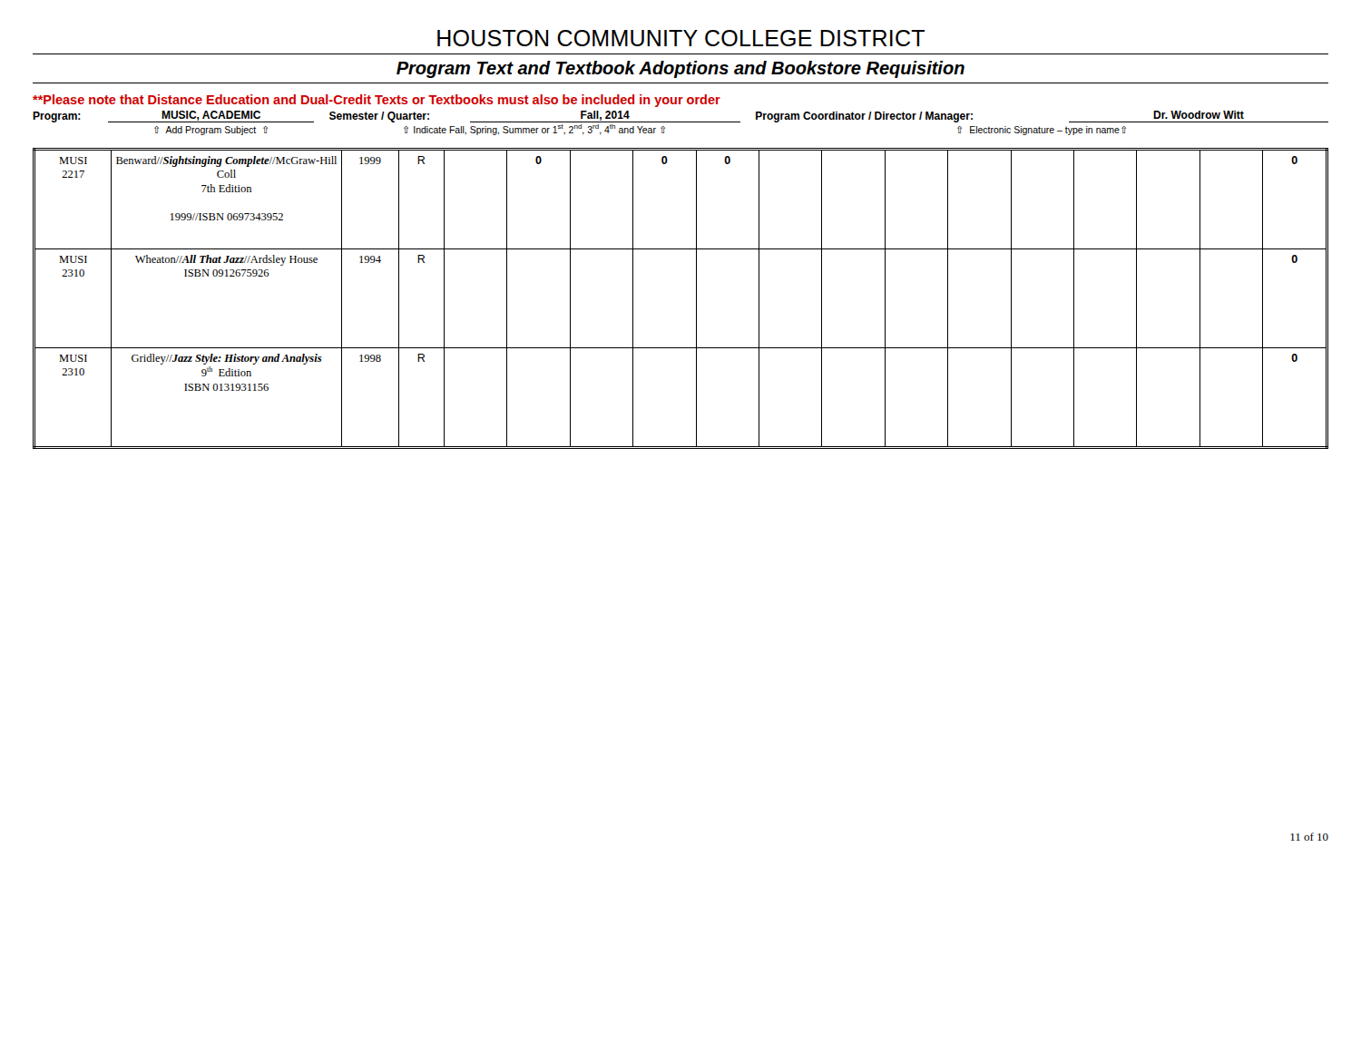HOUSTON COMMUNITY COLLEGE DISTRICT
Program Text and Textbook Adoptions and Bookstore Requisition
**Please note that Distance Education and Dual-Credit Texts or Textbooks must also be included in your order
| Program: | MUSIC, ACADEMIC | | Semester / Quarter: | Fall, 2014 | | Program Coordinator / Director / Manager: | Dr. Woodrow Witt |
| | ⇧ Add Program Subject ⇧ | | ⇧ Indicate Fall, Spring, Summer or 1 st , 2 nd , 3 rd , 4 th and Year ⇧ | | ⇧ Electronic Signature – type in name⇧ |
| MUSI 2217 | Benward// Sightsinging Complete //McGraw-Hill Coll 7th Edition 1999//ISBN 0697343952 | 1999 | R | | 0 | | 0 | 0 | | | | | | | | | 0 |
| MUSI 2310 | Wheaton// All That Jazz //Ardsley House ISBN 0912675926 | 1994 | R | | | | | | | | | | | | | | 0 |
| MUSI 2310 | Gridley// Jazz Style: History and Analysis 9 th Edition ISBN 0131931156 | 1998 | R | | | | | | | | | | | | | | 0 |
11 of 10